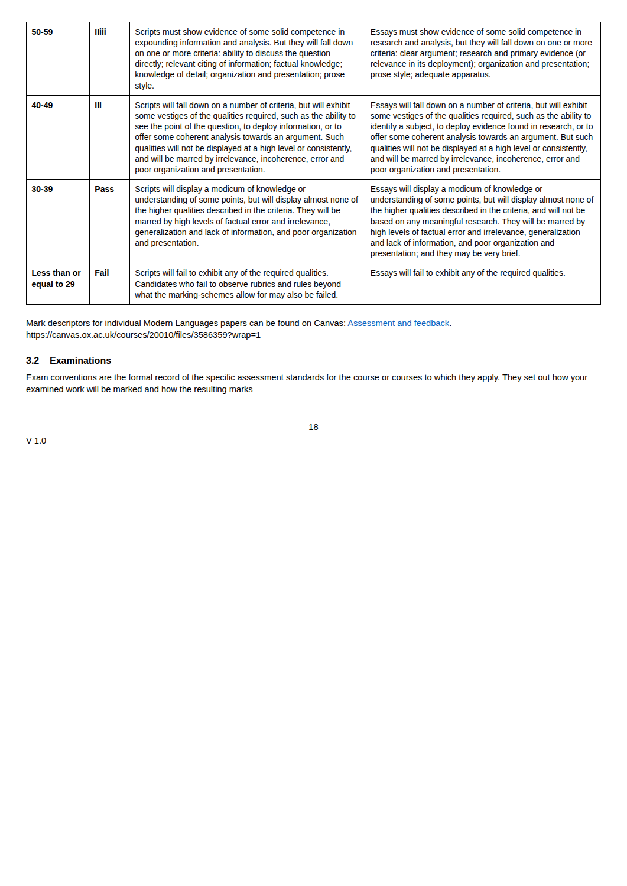| 50-59 | IIiii | Scripts must show evidence of some solid competence in expounding information and analysis. But they will fall down on one or more criteria: ability to discuss the question directly; relevant citing of information; factual knowledge; knowledge of detail; organization and presentation; prose style. | Essays must show evidence of some solid competence in research and analysis, but they will fall down on one or more criteria: clear argument; research and primary evidence (or relevance in its deployment); organization and presentation; prose style; adequate apparatus. |
| 40-49 | III | Scripts will fall down on a number of criteria, but will exhibit some vestiges of the qualities required, such as the ability to see the point of the question, to deploy information, or to offer some coherent analysis towards an argument. Such qualities will not be displayed at a high level or consistently, and will be marred by irrelevance, incoherence, error and poor organization and presentation. | Essays will fall down on a number of criteria, but will exhibit some vestiges of the qualities required, such as the ability to identify a subject, to deploy evidence found in research, or to offer some coherent analysis towards an argument. But such qualities will not be displayed at a high level or consistently, and will be marred by irrelevance, incoherence, error and poor organization and presentation. |
| 30-39 | Pass | Scripts will display a modicum of knowledge or understanding of some points, but will display almost none of the higher qualities described in the criteria. They will be marred by high levels of factual error and irrelevance, generalization and lack of information, and poor organization and presentation. | Essays will display a modicum of knowledge or understanding of some points, but will display almost none of the higher qualities described in the criteria, and will not be based on any meaningful research. They will be marred by high levels of factual error and irrelevance, generalization and lack of information, and poor organization and presentation; and they may be very brief. |
| Less than or equal to 29 | Fail | Scripts will fail to exhibit any of the required qualities. Candidates who fail to observe rubrics and rules beyond what the marking-schemes allow for may also be failed. | Essays will fail to exhibit any of the required qualities. |
Mark descriptors for individual Modern Languages papers can be found on Canvas: Assessment and feedback. https://canvas.ox.ac.uk/courses/20010/files/3586359?wrap=1
3.2 Examinations
Exam conventions are the formal record of the specific assessment standards for the course or courses to which they apply. They set out how your examined work will be marked and how the resulting marks
18
V 1.0